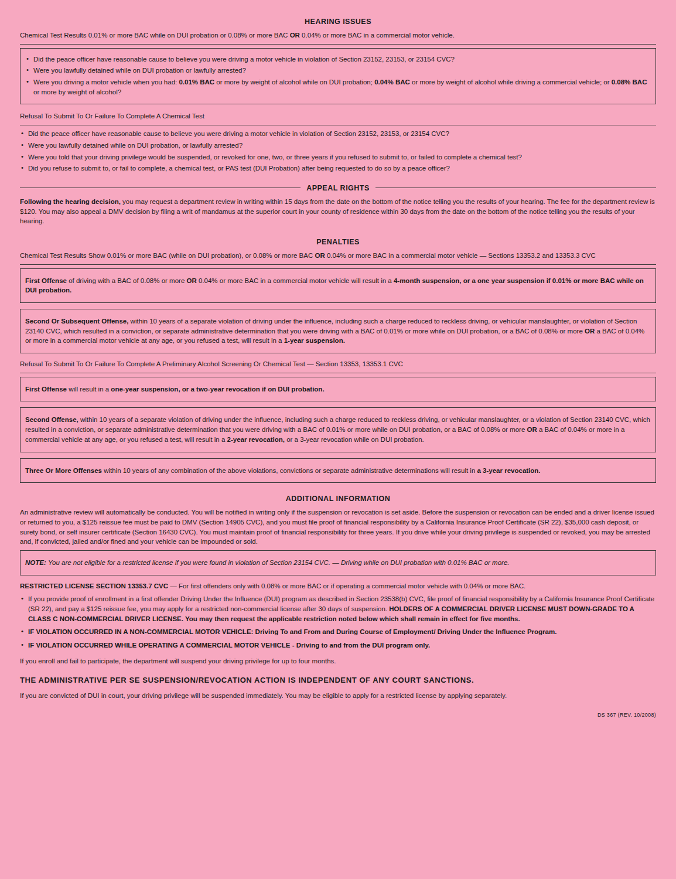HEARING ISSUES
Chemical Test Results 0.01% or more BAC while on DUI probation or 0.08% or more BAC OR 0.04% or more BAC in a commercial motor vehicle.
Did the peace officer have reasonable cause to believe you were driving a motor vehicle in violation of Section 23152, 23153, or 23154 CVC?
Were you lawfully detained while on DUI probation or lawfully arrested?
Were you driving a motor vehicle when you had: 0.01% BAC or more by weight of alcohol while on DUI probation; 0.04% BAC or more by weight of alcohol while driving a commercial vehicle; or 0.08% BAC or more by weight of alcohol?
Refusal To Submit To Or Failure To Complete A Chemical Test
Did the peace officer have reasonable cause to believe you were driving a motor vehicle in violation of Section 23152, 23153, or 23154 CVC?
Were you lawfully detained while on DUI probation, or lawfully arrested?
Were you told that your driving privilege would be suspended, or revoked for one, two, or three years if you refused to submit to, or failed to complete a chemical test?
Did you refuse to submit to, or fail to complete, a chemical test, or PAS test (DUI Probation) after being requested to do so by a peace officer?
APPEAL RIGHTS
Following the hearing decision, you may request a department review in writing within 15 days from the date on the bottom of the notice telling you the results of your hearing. The fee for the department review is $120. You may also appeal a DMV decision by filing a writ of mandamus at the superior court in your county of residence within 30 days from the date on the bottom of the notice telling you the results of your hearing.
PENALTIES
Chemical Test Results Show 0.01% or more BAC (while on DUI probation), or 0.08% or more BAC OR 0.04% or more BAC in a commercial motor vehicle — Sections 13353.2 and 13353.3 CVC
First Offense of driving with a BAC of 0.08% or more OR 0.04% or more BAC in a commercial motor vehicle will result in a 4-month suspension, or a one year suspension if 0.01% or more BAC while on DUI probation.
Second Or Subsequent Offense, within 10 years of a separate violation of driving under the influence, including such a charge reduced to reckless driving, or vehicular manslaughter, or violation of Section 23140 CVC, which resulted in a conviction, or separate administrative determination that you were driving with a BAC of 0.01% or more while on DUI probation, or a BAC of 0.08% or more OR a BAC of 0.04% or more in a commercial motor vehicle at any age, or you refused a test, will result in a 1-year suspension.
Refusal To Submit To Or Failure To Complete A Preliminary Alcohol Screening Or Chemical Test — Section 13353, 13353.1 CVC
First Offense will result in a one-year suspension, or a two-year revocation if on DUI probation.
Second Offense, within 10 years of a separate violation of driving under the influence, including such a charge reduced to reckless driving, or vehicular manslaughter, or a violation of Section 23140 CVC, which resulted in a conviction, or separate administrative determination that you were driving with a BAC of 0.01% or more while on DUI probation, or a BAC of 0.08% or more OR a BAC of 0.04% or more in a commercial vehicle at any age, or you refused a test, will result in a 2-year revocation, or a 3-year revocation while on DUI probation.
Three Or More Offenses within 10 years of any combination of the above violations, convictions or separate administrative determinations will result in a 3-year revocation.
ADDITIONAL INFORMATION
An administrative review will automatically be conducted. You will be notified in writing only if the suspension or revocation is set aside. Before the suspension or revocation can be ended and a driver license issued or returned to you, a $125 reissue fee must be paid to DMV (Section 14905 CVC), and you must file proof of financial responsibility by a California Insurance Proof Certificate (SR 22), $35,000 cash deposit, or surety bond, or self insurer certificate (Section 16430 CVC). You must maintain proof of financial responsibility for three years. If you drive while your driving privilege is suspended or revoked, you may be arrested and, if convicted, jailed and/or fined and your vehicle can be impounded or sold.
NOTE: You are not eligible for a restricted license if you were found in violation of Section 23154 CVC. — Driving while on DUI probation with 0.01% BAC or more.
RESTRICTED LICENSE SECTION 13353.7 CVC — For first offenders only with 0.08% or more BAC or if operating a commercial motor vehicle with 0.04% or more BAC.
If you provide proof of enrollment in a first offender Driving Under the Influence (DUI) program as described in Section 23538(b) CVC, file proof of financial responsibility by a California Insurance Proof Certificate (SR 22), and pay a $125 reissue fee, you may apply for a restricted non-commercial license after 30 days of suspension. HOLDERS OF A COMMERCIAL DRIVER LICENSE MUST DOWN-GRADE TO A CLASS C NON-COMMERCIAL DRIVER LICENSE. You may then request the applicable restriction noted below which shall remain in effect for five months.
IF VIOLATION OCCURRED IN A NON-COMMERCIAL MOTOR VEHICLE: Driving To and From and During Course of Employment/ Driving Under the Influence Program.
IF VIOLATION OCCURRED WHILE OPERATING A COMMERCIAL MOTOR VEHICLE - Driving to and from the DUI program only.
If you enroll and fail to participate, the department will suspend your driving privilege for up to four months.
THE ADMINISTRATIVE PER SE SUSPENSION/REVOCATION ACTION IS INDEPENDENT OF ANY COURT SANCTIONS.
If you are convicted of DUI in court, your driving privilege will be suspended immediately. You may be eligible to apply for a restricted license by applying separately.
DS 367 (REV. 10/2008)